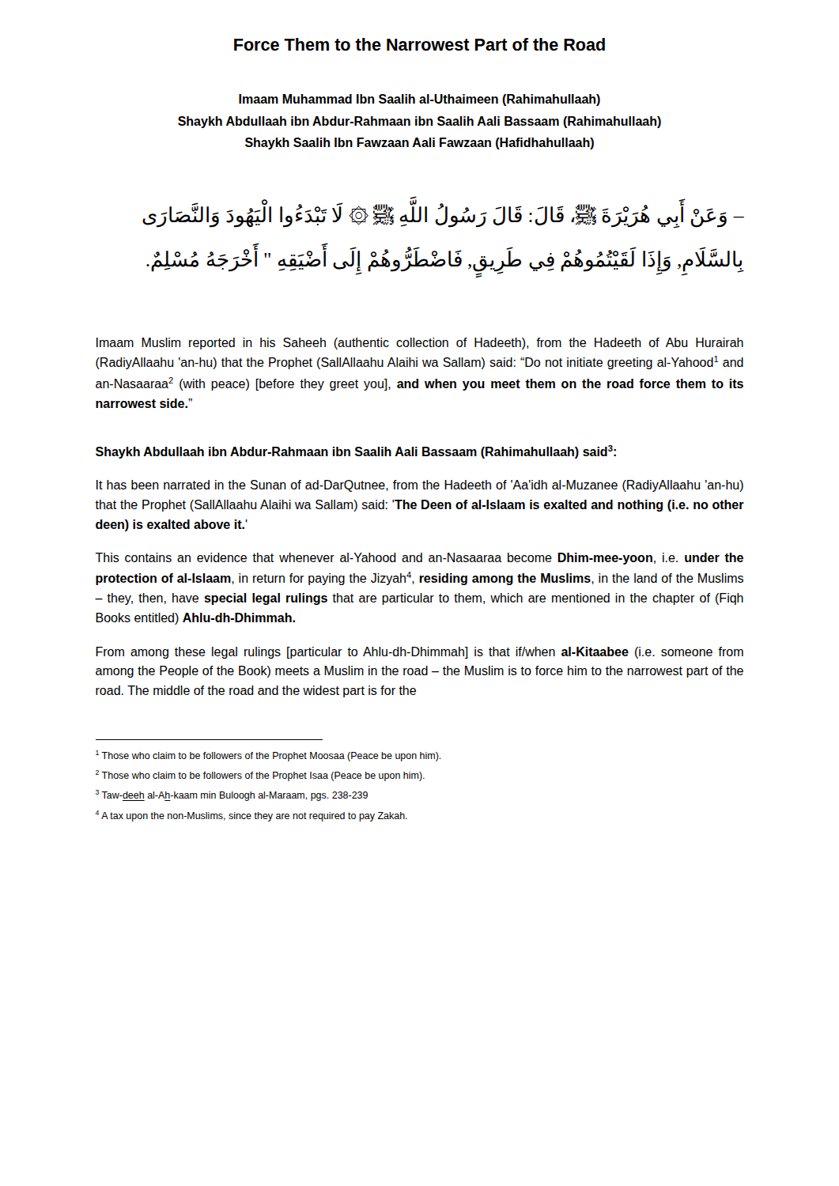Force Them to the Narrowest Part of the Road
Imaam Muhammad Ibn Saalih al-Uthaimeen (Rahimahullaah)
Shaykh Abdullaah ibn Abdur-Rahmaan ibn Saalih Aali Bassaam (Rahimahullaah)
Shaykh Saalih Ibn Fawzaan Aali Fawzaan (Hafidhahullaah)
– وَعَنْ أَبِي هُرَيْرَةَ ﷺ، قَالَ: قَالَ رَسُولُ اللَّهِ ﷺ ۞ لَا تَبْدَءُوا الْيَهُودَ وَالنَّصَارَى بِالسَّلَامِ, وَإِذَا لَقَيْتُمُوهُمْ فِي طَرِيقٍ, فَاضْطَرُّوهُمْ إِلَى أَضْيَقِهِ " أَخْرَجَهُ مُسْلِمٌ.
Imaam Muslim reported in his Saheeh (authentic collection of Hadeeth), from the Hadeeth of Abu Hurairah (RadiyAllaahu 'an-hu) that the Prophet (SallAllaahu Alaihi wa Sallam) said: “Do not initiate greeting al-Yahood1 and an-Nasaaraa2 (with peace) [before they greet you], and when you meet them on the road force them to its narrowest side.”
Shaykh Abdullaah ibn Abdur-Rahmaan ibn Saalih Aali Bassaam (Rahimahullaah) said3:
It has been narrated in the Sunan of ad-DarQutnee, from the Hadeeth of 'Aa'idh al-Muzanee (RadiyAllaahu 'an-hu) that the Prophet (SallAllaahu Alaihi wa Sallam) said: 'The Deen of al-Islaam is exalted and nothing (i.e. no other deen) is exalted above it.'
This contains an evidence that whenever al-Yahood and an-Nasaaraa become Dhim-mee-yoon, i.e. under the protection of al-Islaam, in return for paying the Jizyah4, residing among the Muslims, in the land of the Muslims – they, then, have special legal rulings that are particular to them, which are mentioned in the chapter of (Fiqh Books entitled) Ahlu-dh-Dhimmah.
From among these legal rulings [particular to Ahlu-dh-Dhimmah] is that if/when al-Kitaabee (i.e. someone from among the People of the Book) meets a Muslim in the road – the Muslim is to force him to the narrowest part of the road. The middle of the road and the widest part is for the
1 Those who claim to be followers of the Prophet Moosaa (Peace be upon him).
2 Those who claim to be followers of the Prophet Isaa (Peace be upon him).
3 Taw-deeh al-Ah-kaam min Buloogh al-Maraam, pgs. 238-239
4 A tax upon the non-Muslims, since they are not required to pay Zakah.